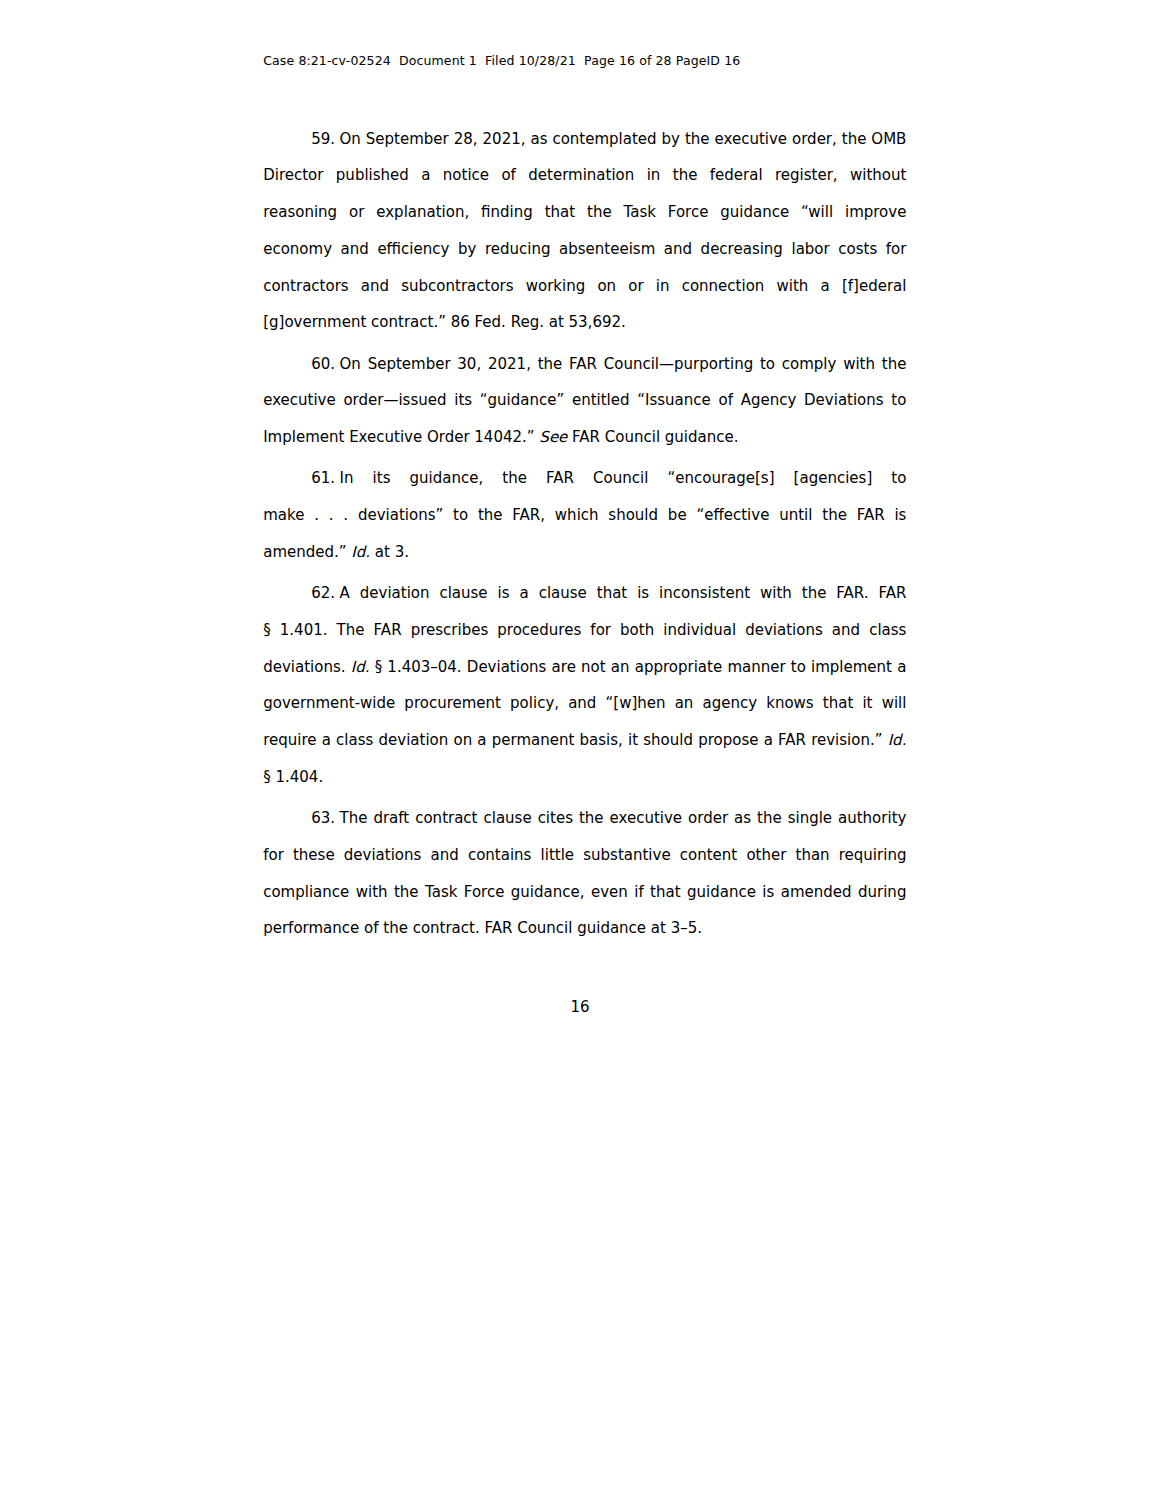Case 8:21-cv-02524 Document 1 Filed 10/28/21 Page 16 of 28 PageID 16
59. On September 28, 2021, as contemplated by the executive order, the OMB Director published a notice of determination in the federal register, without reasoning or explanation, finding that the Task Force guidance “will improve economy and efficiency by reducing absenteeism and decreasing labor costs for contractors and subcontractors working on or in connection with a [f]ederal [g]overnment contract.” 86 Fed. Reg. at 53,692.
60. On September 30, 2021, the FAR Council—purporting to comply with the executive order—issued its “guidance” entitled “Issuance of Agency Deviations to Implement Executive Order 14042.” See FAR Council guidance.
61. In its guidance, the FAR Council “encourage[s] [agencies] to make . . . deviations” to the FAR, which should be “effective until the FAR is amended.” Id. at 3.
62. A deviation clause is a clause that is inconsistent with the FAR. FAR § 1.401. The FAR prescribes procedures for both individual deviations and class deviations. Id. § 1.403–04. Deviations are not an appropriate manner to implement a government-wide procurement policy, and “[w]hen an agency knows that it will require a class deviation on a permanent basis, it should propose a FAR revision.” Id. § 1.404.
63. The draft contract clause cites the executive order as the single authority for these deviations and contains little substantive content other than requiring compliance with the Task Force guidance, even if that guidance is amended during performance of the contract. FAR Council guidance at 3–5.
16